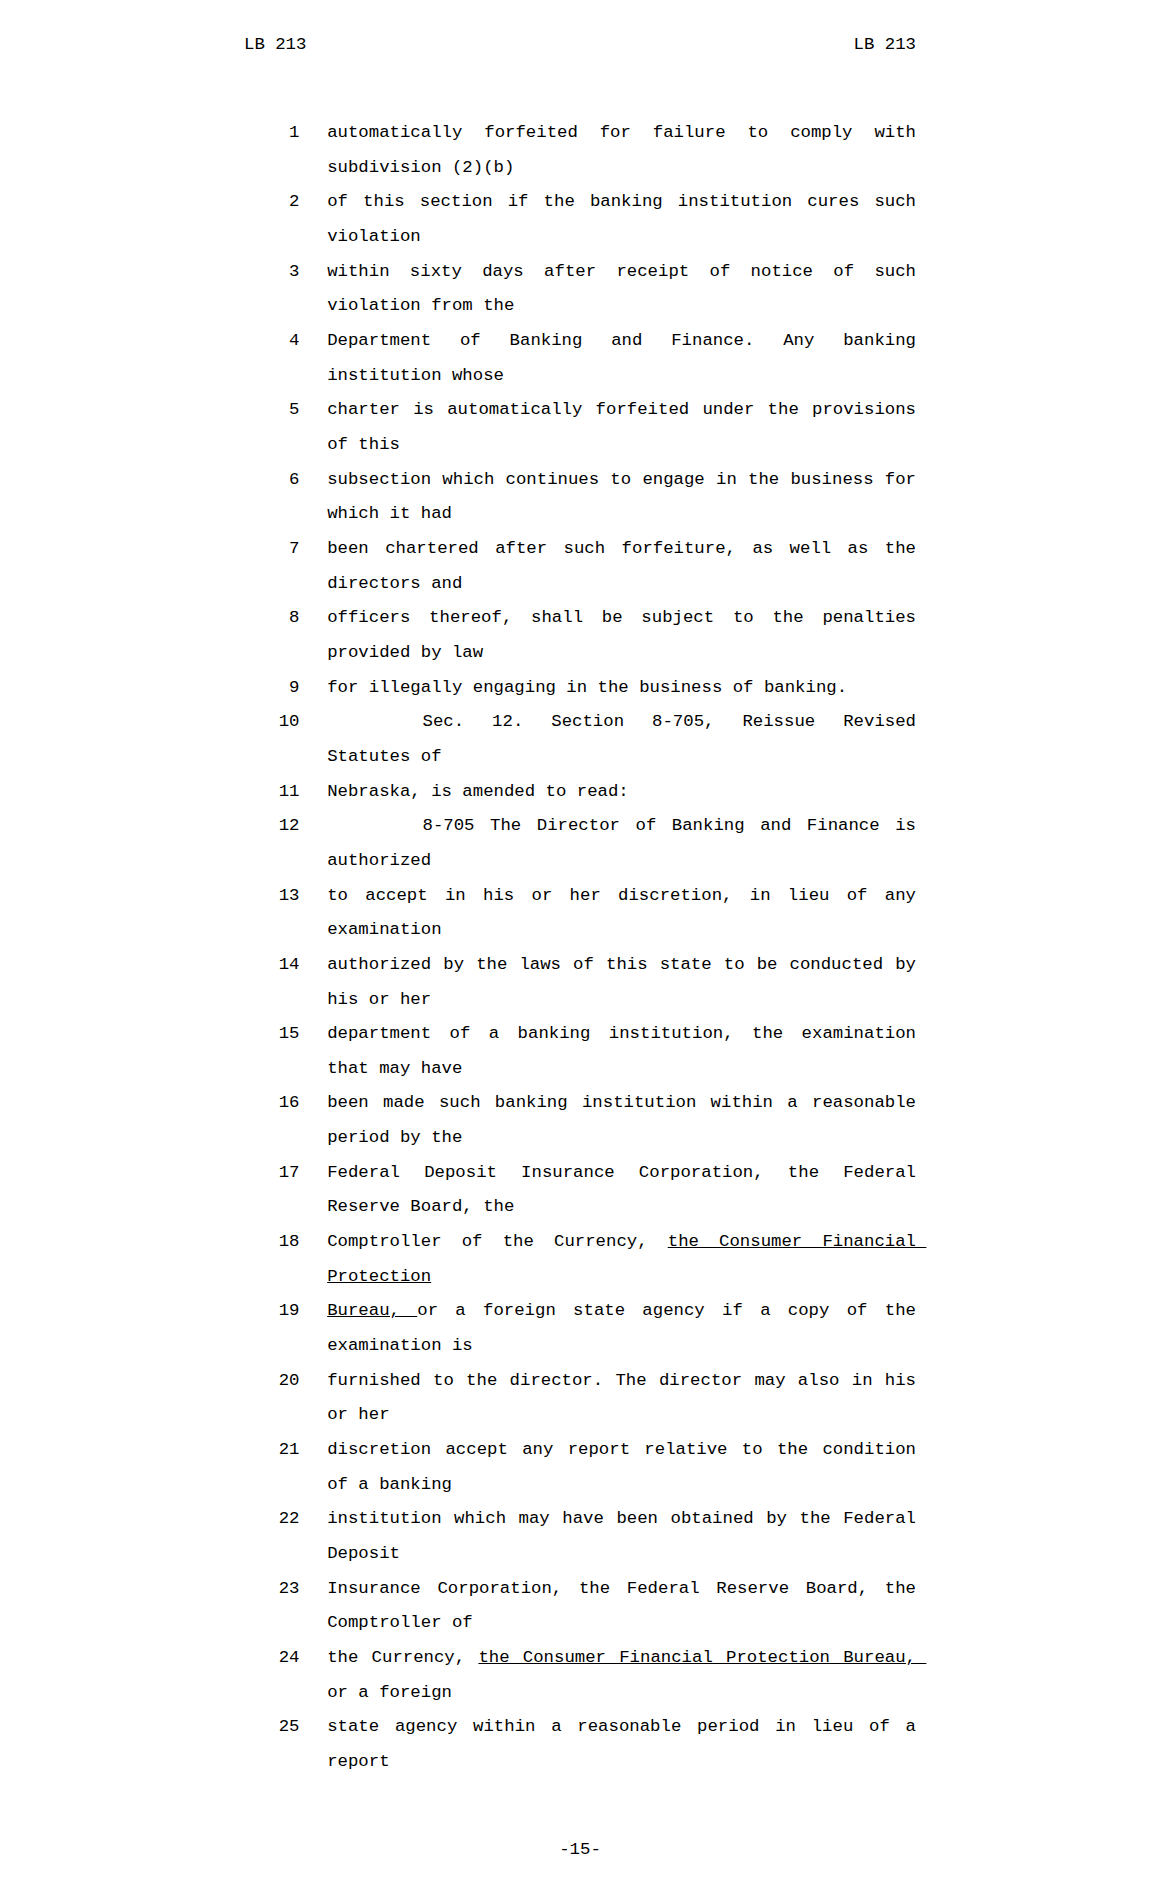LB 213 LB 213
1 automatically forfeited for failure to comply with subdivision (2)(b)
2 of this section if the banking institution cures such violation
3 within sixty days after receipt of notice of such violation from the
4 Department of Banking and Finance. Any banking institution whose
5 charter is automatically forfeited under the provisions of this
6 subsection which continues to engage in the business for which it had
7 been chartered after such forfeiture, as well as the directors and
8 officers thereof, shall be subject to the penalties provided by law
9 for illegally engaging in the business of banking.
10 Sec. 12. Section 8-705, Reissue Revised Statutes of
11 Nebraska, is amended to read:
12 8-705 The Director of Banking and Finance is authorized
13 to accept in his or her discretion, in lieu of any examination
14 authorized by the laws of this state to be conducted by his or her
15 department of a banking institution, the examination that may have
16 been made such banking institution within a reasonable period by the
17 Federal Deposit Insurance Corporation, the Federal Reserve Board, the
18 Comptroller of the Currency, the Consumer Financial Protection
19 Bureau, or a foreign state agency if a copy of the examination is
20 furnished to the director. The director may also in his or her
21 discretion accept any report relative to the condition of a banking
22 institution which may have been obtained by the Federal Deposit
23 Insurance Corporation, the Federal Reserve Board, the Comptroller of
24 the Currency, the Consumer Financial Protection Bureau, or a foreign
25 state agency within a reasonable period in lieu of a report
-15-